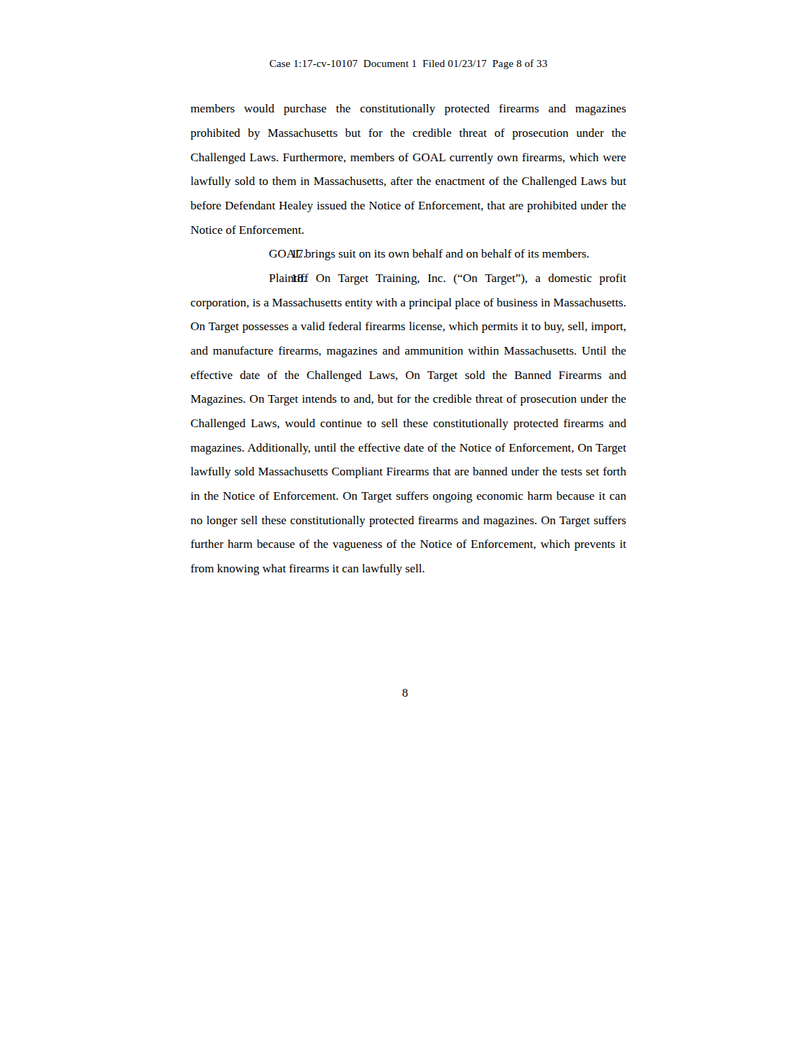Case 1:17-cv-10107 Document 1 Filed 01/23/17 Page 8 of 33
members would purchase the constitutionally protected firearms and magazines prohibited by Massachusetts but for the credible threat of prosecution under the Challenged Laws. Furthermore, members of GOAL currently own firearms, which were lawfully sold to them in Massachusetts, after the enactment of the Challenged Laws but before Defendant Healey issued the Notice of Enforcement, that are prohibited under the Notice of Enforcement.
17. GOAL brings suit on its own behalf and on behalf of its members.
18. Plaintiff On Target Training, Inc. (“On Target”), a domestic profit corporation, is a Massachusetts entity with a principal place of business in Massachusetts. On Target possesses a valid federal firearms license, which permits it to buy, sell, import, and manufacture firearms, magazines and ammunition within Massachusetts. Until the effective date of the Challenged Laws, On Target sold the Banned Firearms and Magazines. On Target intends to and, but for the credible threat of prosecution under the Challenged Laws, would continue to sell these constitutionally protected firearms and magazines. Additionally, until the effective date of the Notice of Enforcement, On Target lawfully sold Massachusetts Compliant Firearms that are banned under the tests set forth in the Notice of Enforcement. On Target suffers ongoing economic harm because it can no longer sell these constitutionally protected firearms and magazines. On Target suffers further harm because of the vagueness of the Notice of Enforcement, which prevents it from knowing what firearms it can lawfully sell.
8